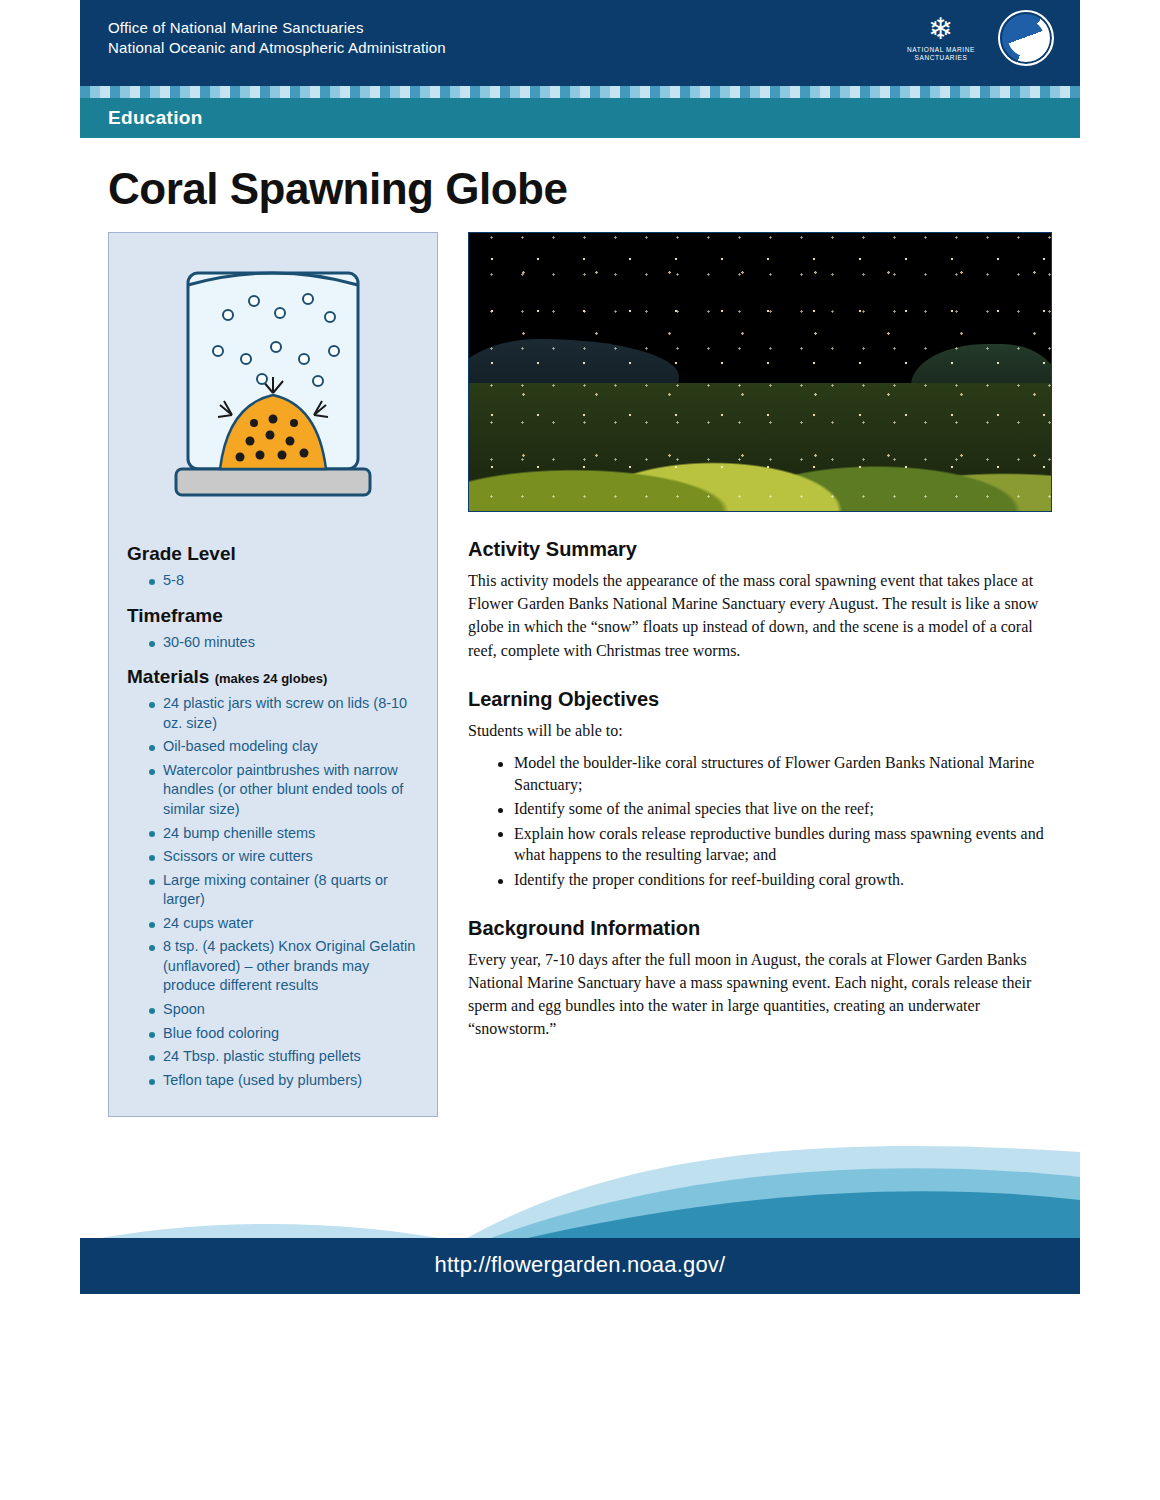Office of National Marine Sanctuaries
National Oceanic and Atmospheric Administration
❄ NATIONAL MARINE
SANCTUARIES
Education
Coral Spawning Globe
Grade Level
5-8
Timeframe
30-60 minutes
Materials (makes 24 globes)
24 plastic jars with screw on lids (8-10 oz. size)
Oil-based modeling clay
Watercolor paintbrushes with narrow handles (or other blunt ended tools of similar size)
24 bump chenille stems
Scissors or wire cutters
Large mixing container (8 quarts or larger)
24 cups water
8 tsp. (4 packets) Knox Original Gelatin (unflavored) – other brands may produce different results
Spoon
Blue food coloring
24 Tbsp. plastic stuffing pellets
Teflon tape (used by plumbers)
Activity Summary
This activity models the appearance of the mass coral spawning event that takes place at Flower Garden Banks National Marine Sanctuary every August. The result is like a snow globe in which the “snow” floats up instead of down, and the scene is a model of a coral reef, complete with Christmas tree worms.
Learning Objectives
Students will be able to:
Model the boulder-like coral structures of Flower Garden Banks National Marine Sanctuary;
Identify some of the animal species that live on the reef;
Explain how corals release reproductive bundles during mass spawning events and what happens to the resulting larvae; and
Identify the proper conditions for reef-building coral growth.
Background Information
Every year, 7-10 days after the full moon in August, the corals at Flower Garden Banks National Marine Sanctuary have a mass spawning event. Each night, corals release their sperm and egg bundles into the water in large quantities, creating an underwater “snowstorm.”
http://flowergarden.noaa.gov/